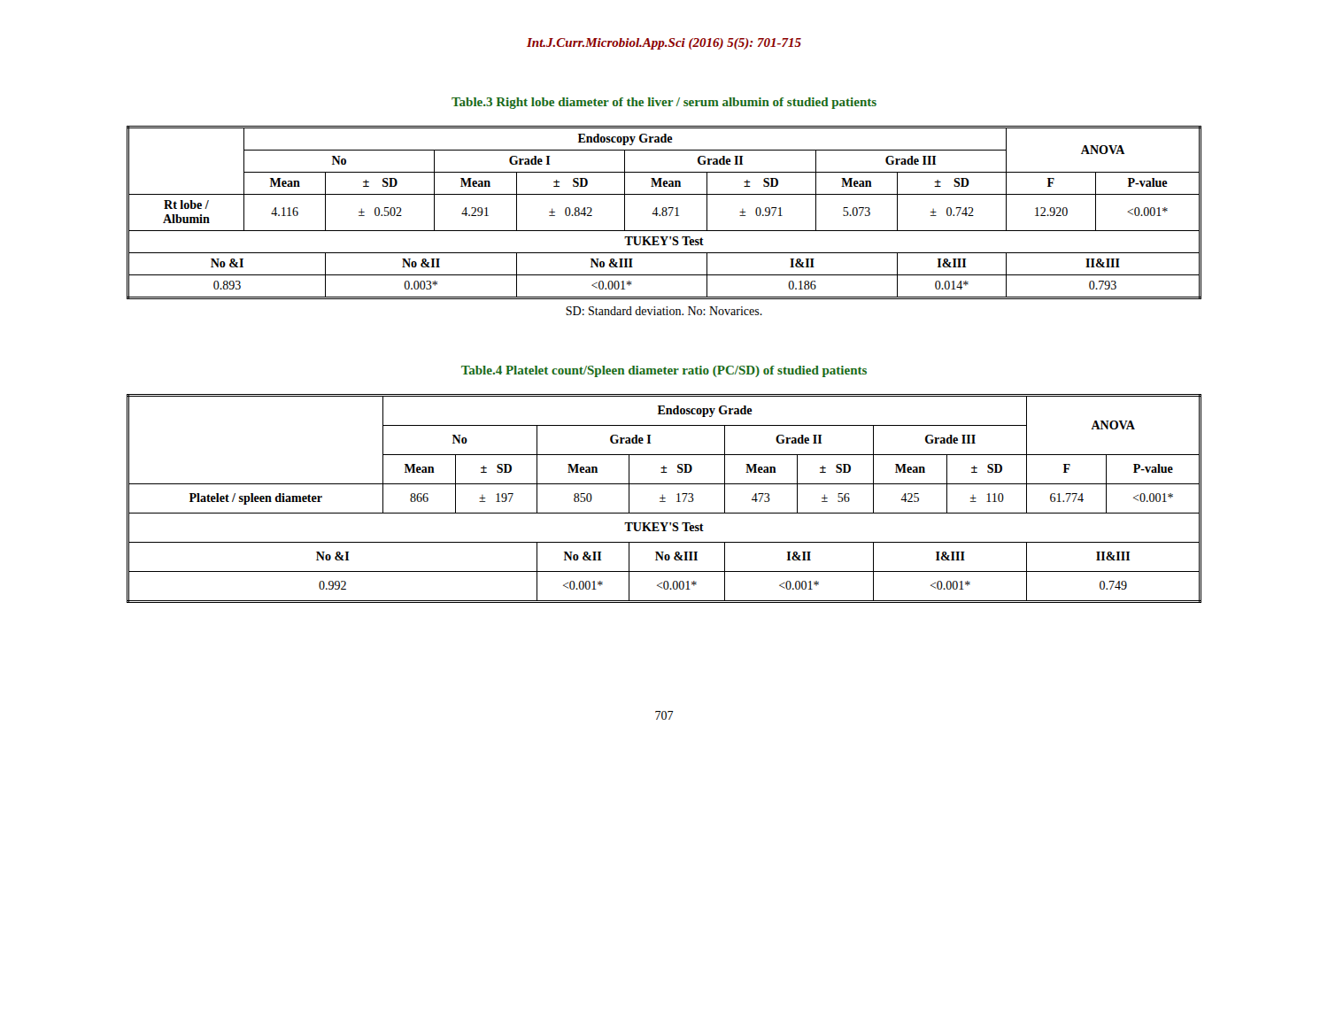Int.J.Curr.Microbiol.App.Sci (2016) 5(5): 701-715
Table.3 Right lobe diameter of the liver / serum albumin of studied patients
| | Endoscopy Grade | ANOVA |
| No | Grade I | Grade II | Grade III |
| Mean | ± SD | Mean | ± SD | Mean | ± SD | Mean | ± SD | F | P-value |
| Rt lobe / Albumin | 4.116 | ± 0.502 | 4.291 | ± 0.842 | 4.871 | ± 0.971 | 5.073 | ± 0.742 | 12.920 | <0.001* |
| TUKEY'S Test |
| No &I | No &II | No &III | I&II | I&III | II&III |
| 0.893 | 0.003* | <0.001* | 0.186 | 0.014* | 0.793 |
SD: Standard deviation. No: Novarices.
Table.4 Platelet count/Spleen diameter ratio (PC/SD) of studied patients
| | Endoscopy Grade | ANOVA |
| No | Grade I | Grade II | Grade III |
| Mean | ± SD | Mean | ± SD | Mean | ± SD | Mean | ± SD | F | P-value |
| Platelet / spleen diameter | 866 | ± 197 | 850 | ± 173 | 473 | ± 56 | 425 | ± 110 | 61.774 | <0.001* |
| TUKEY'S Test |
| No &I | No &II | No &III | I&II | I&III | II&III |
| 0.992 | <0.001* | <0.001* | <0.001* | <0.001* | 0.749 |
707